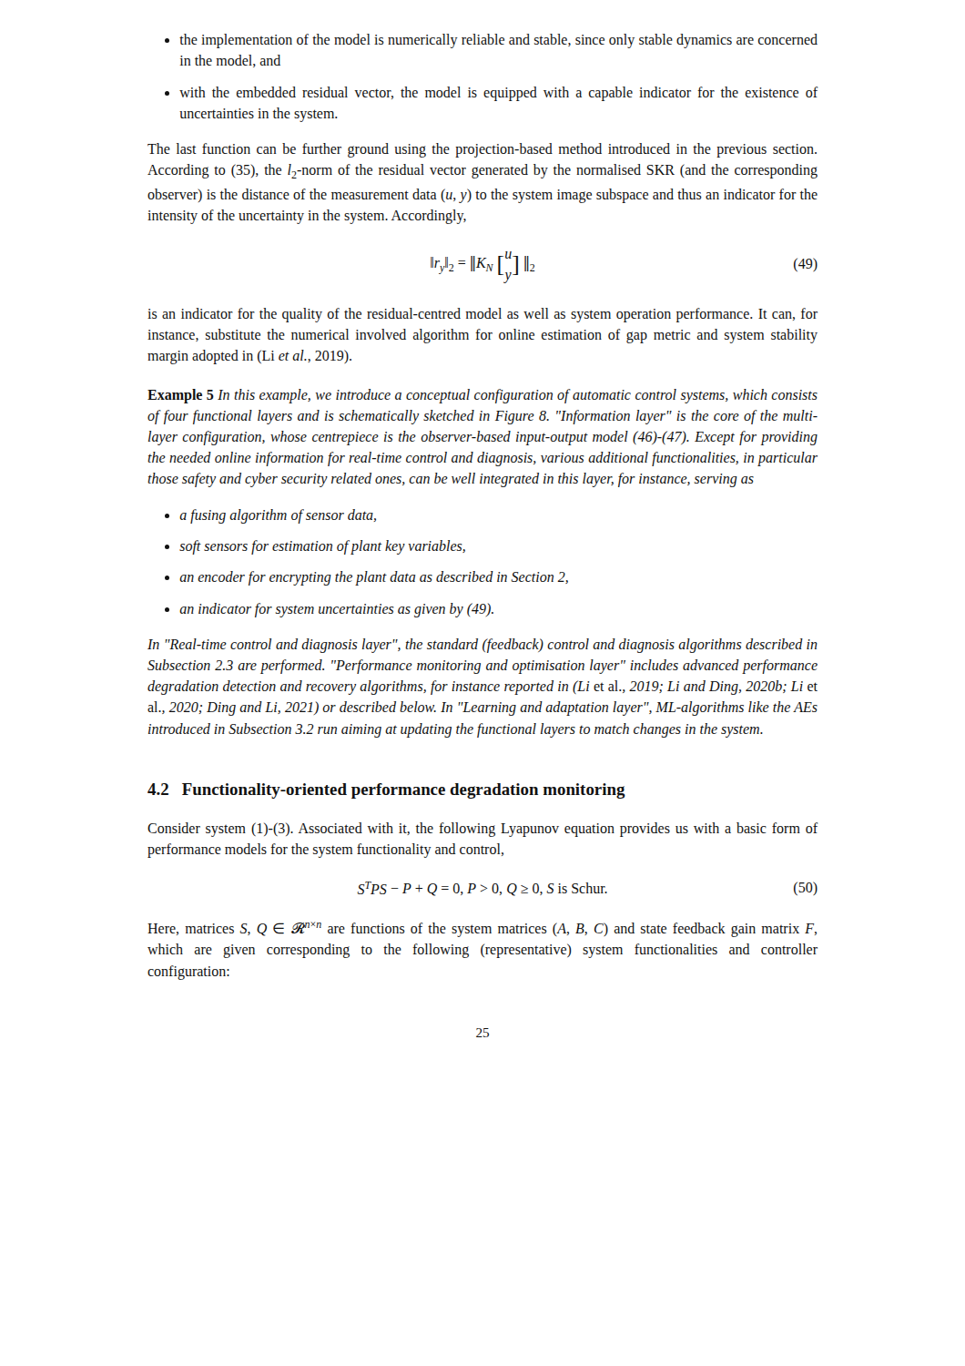the implementation of the model is numerically reliable and stable, since only stable dynamics are concerned in the model, and
with the embedded residual vector, the model is equipped with a capable indicator for the existence of uncertainties in the system.
The last function can be further ground using the projection-based method introduced in the previous section. According to (35), the l2-norm of the residual vector generated by the normalised SKR (and the corresponding observer) is the distance of the measurement data (u, y) to the system image subspace and thus an indicator for the intensity of the uncertainty in the system. Accordingly,
‖ry‖2 = ‖KN [u
y] ‖2 (49)
is an indicator for the quality of the residual-centred model as well as system operation performance. It can, for instance, substitute the numerical involved algorithm for online estimation of gap metric and system stability margin adopted in (Li et al., 2019).
Example 5 In this example, we introduce a conceptual configuration of automatic control systems, which consists of four functional layers and is schematically sketched in Figure 8. "Information layer" is the core of the multi-layer configuration, whose centrepiece is the observer-based input-output model (46)-(47). Except for providing the needed online information for real-time control and diagnosis, various additional functionalities, in particular those safety and cyber security related ones, can be well integrated in this layer, for instance, serving as
a fusing algorithm of sensor data,
soft sensors for estimation of plant key variables,
an encoder for encrypting the plant data as described in Section 2,
an indicator for system uncertainties as given by (49).
In "Real-time control and diagnosis layer", the standard (feedback) control and diagnosis algorithms described in Subsection 2.3 are performed. "Performance monitoring and optimisation layer" includes advanced performance degradation detection and recovery algorithms, for instance reported in (Li et al., 2019; Li and Ding, 2020b; Li et al., 2020; Ding and Li, 2021) or described below. In "Learning and adaptation layer", ML-algorithms like the AEs introduced in Subsection 3.2 run aiming at updating the functional layers to match changes in the system.
4.2 Functionality-oriented performance degradation monitoring
Consider system (1)-(3). Associated with it, the following Lyapunov equation provides us with a basic form of performance models for the system functionality and control,
STPS − P + Q = 0, P > 0, Q ≥ 0, S is Schur. (50)
Here, matrices S, Q ∈ 𝓡n×n are functions of the system matrices (A, B, C) and state feedback gain matrix F, which are given corresponding to the following (representative) system functionalities and controller configuration:
25